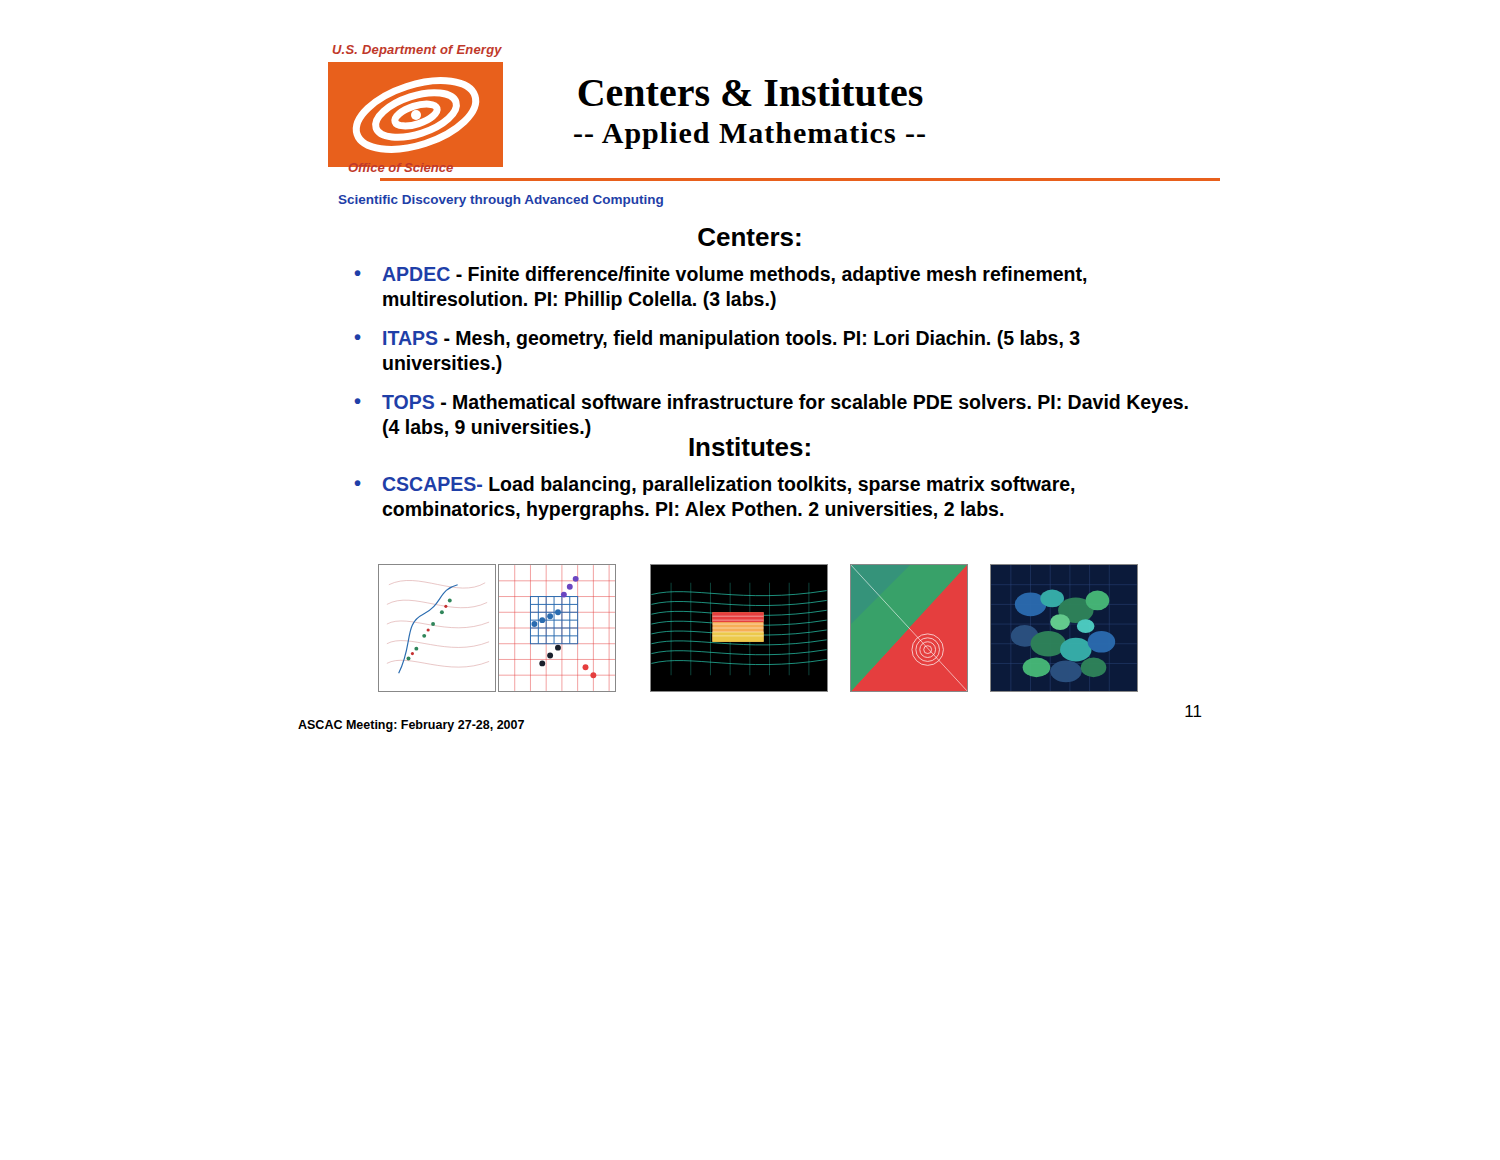U.S. Department of Energy
Office of Science
Centers & Institutes -- Applied Mathematics --
Scientific Discovery through Advanced Computing
Centers:
APDEC - Finite difference/finite volume methods, adaptive mesh refinement, multiresolution. PI: Phillip Colella. (3 labs.)
ITAPS - Mesh, geometry, field manipulation tools. PI: Lori Diachin. (5 labs, 3 universities.)
TOPS - Mathematical software infrastructure for scalable PDE solvers. PI: David Keyes. (4 labs, 9 universities.)
Institutes:
CSCAPES- Load balancing, parallelization toolkits, sparse matrix software, combinatorics, hypergraphs. PI: Alex Pothen. 2 universities, 2 labs.
ASCAC Meeting: February 27-28, 2007
11